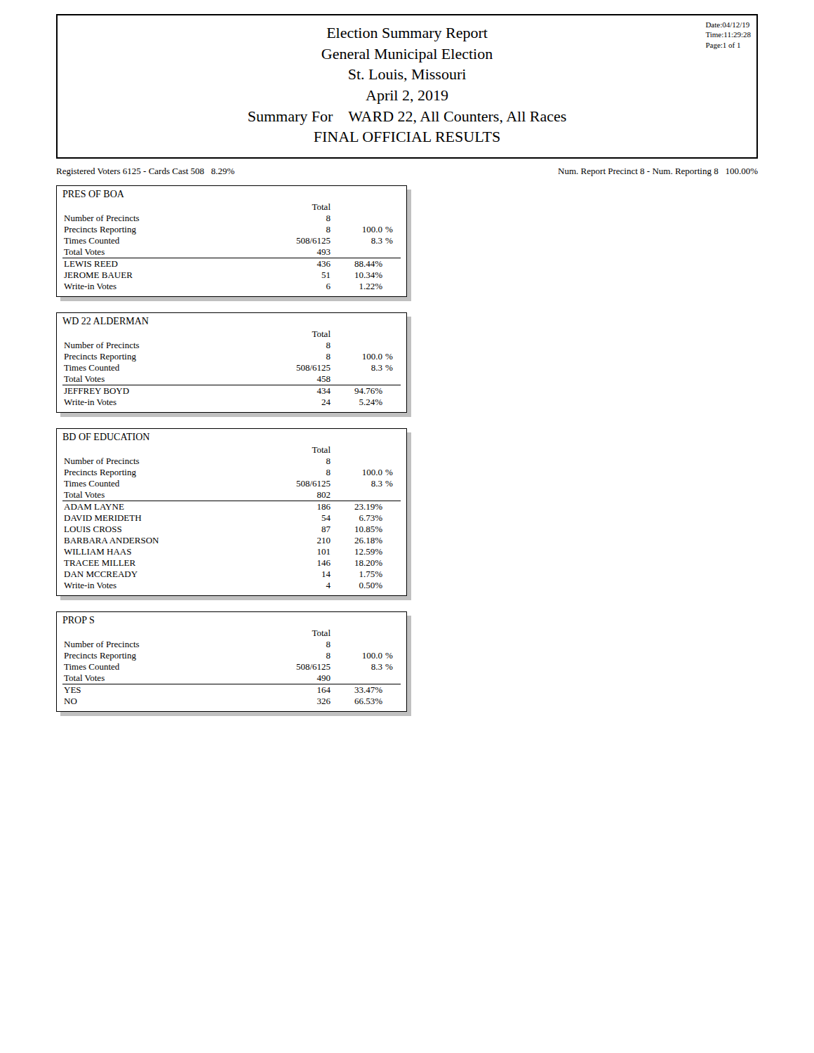Date:04/12/19
Time:11:29:28
Page:1 of 1
Election Summary Report
General Municipal Election
St. Louis, Missouri
April 2, 2019
Summary For WARD 22, All Counters, All Races
FINAL OFFICIAL RESULTS
Registered Voters 6125 - Cards Cast 508 8.29%
Num. Report Precinct 8 - Num. Reporting 8 100.00%
PRES OF BOA
| | Total | | |
| Number of Precincts | 8 | | |
| Precincts Reporting | 8 | 100.0 | % |
| Times Counted | 508/6125 | 8.3 | % |
| Total Votes | 493 | | |
| LEWIS REED | 436 | 88.44% | |
| JEROME BAUER | 51 | 10.34% | |
| Write-in Votes | 6 | 1.22% | |
WD 22 ALDERMAN
| | Total | | |
| Number of Precincts | 8 | | |
| Precincts Reporting | 8 | 100.0 | % |
| Times Counted | 508/6125 | 8.3 | % |
| Total Votes | 458 | | |
| JEFFREY BOYD | 434 | 94.76% | |
| Write-in Votes | 24 | 5.24% | |
BD OF EDUCATION
| | Total | | |
| Number of Precincts | 8 | | |
| Precincts Reporting | 8 | 100.0 | % |
| Times Counted | 508/6125 | 8.3 | % |
| Total Votes | 802 | | |
| ADAM LAYNE | 186 | 23.19% | |
| DAVID MERIDETH | 54 | 6.73% | |
| LOUIS CROSS | 87 | 10.85% | |
| BARBARA ANDERSON | 210 | 26.18% | |
| WILLIAM HAAS | 101 | 12.59% | |
| TRACEE MILLER | 146 | 18.20% | |
| DAN MCCREADY | 14 | 1.75% | |
| Write-in Votes | 4 | 0.50% | |
PROP S
| | Total | | |
| Number of Precincts | 8 | | |
| Precincts Reporting | 8 | 100.0 | % |
| Times Counted | 508/6125 | 8.3 | % |
| Total Votes | 490 | | |
| YES | 164 | 33.47% | |
| NO | 326 | 66.53% | |